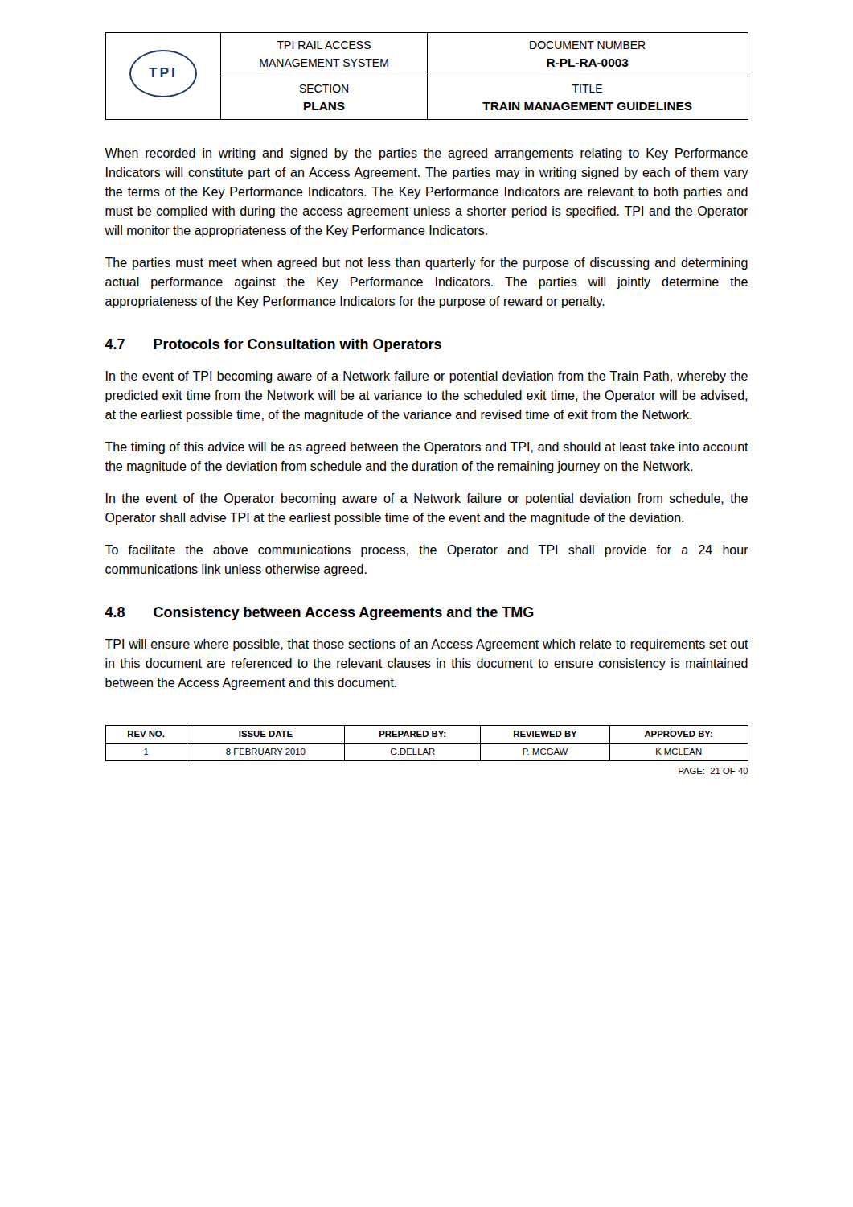| TPI | TPI RAIL ACCESS MANAGEMENT SYSTEM | DOCUMENT NUMBER R-PL-RA-0003 |
| SECTION PLANS | TITLE TRAIN MANAGEMENT GUIDELINES |
When recorded in writing and signed by the parties the agreed arrangements relating to Key Performance Indicators will constitute part of an Access Agreement. The parties may in writing signed by each of them vary the terms of the Key Performance Indicators. The Key Performance Indicators are relevant to both parties and must be complied with during the access agreement unless a shorter period is specified. TPI and the Operator will monitor the appropriateness of the Key Performance Indicators.
The parties must meet when agreed but not less than quarterly for the purpose of discussing and determining actual performance against the Key Performance Indicators. The parties will jointly determine the appropriateness of the Key Performance Indicators for the purpose of reward or penalty.
4.7 Protocols for Consultation with Operators
In the event of TPI becoming aware of a Network failure or potential deviation from the Train Path, whereby the predicted exit time from the Network will be at variance to the scheduled exit time, the Operator will be advised, at the earliest possible time, of the magnitude of the variance and revised time of exit from the Network.
The timing of this advice will be as agreed between the Operators and TPI, and should at least take into account the magnitude of the deviation from schedule and the duration of the remaining journey on the Network.
In the event of the Operator becoming aware of a Network failure or potential deviation from schedule, the Operator shall advise TPI at the earliest possible time of the event and the magnitude of the deviation.
To facilitate the above communications process, the Operator and TPI shall provide for a 24 hour communications link unless otherwise agreed.
4.8 Consistency between Access Agreements and the TMG
TPI will ensure where possible, that those sections of an Access Agreement which relate to requirements set out in this document are referenced to the relevant clauses in this document to ensure consistency is maintained between the Access Agreement and this document.
| REV NO. | ISSUE DATE | PREPARED BY: | REVIEWED BY | APPROVED BY: |
| --- | --- | --- | --- | --- |
| 1 | 8 FEBRUARY 2010 | G.DELLAR | P. MCGAW | K MCLEAN |
PAGE: 21 OF 40